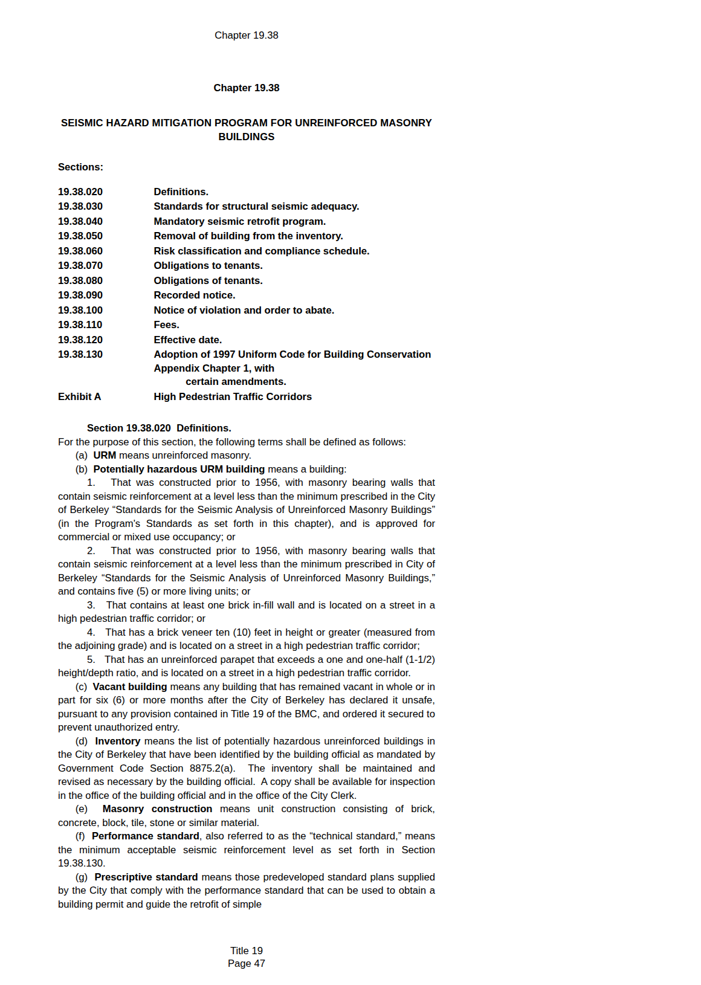Chapter 19.38
Chapter 19.38
SEISMIC HAZARD MITIGATION PROGRAM FOR UNREINFORCED MASONRY BUILDINGS
Sections:
| 19.38.020 | Definitions. |
| 19.38.030 | Standards for structural seismic adequacy. |
| 19.38.040 | Mandatory seismic retrofit program. |
| 19.38.050 | Removal of building from the inventory. |
| 19.38.060 | Risk classification and compliance schedule. |
| 19.38.070 | Obligations to tenants. |
| 19.38.080 | Obligations of tenants. |
| 19.38.090 | Recorded notice. |
| 19.38.100 | Notice of violation and order to abate. |
| 19.38.110 | Fees. |
| 19.38.120 | Effective date. |
| 19.38.130 | Adoption of 1997 Uniform Code for Building Conservation Appendix Chapter 1, with certain amendments. |
| Exhibit A | High Pedestrian Traffic Corridors |
Section 19.38.020 Definitions.
For the purpose of this section, the following terms shall be defined as follows:
(a) URM means unreinforced masonry.
(b) Potentially hazardous URM building means a building:
1. That was constructed prior to 1956, with masonry bearing walls that contain seismic reinforcement at a level less than the minimum prescribed in the City of Berkeley “Standards for the Seismic Analysis of Unreinforced Masonry Buildings” (in the Program's Standards as set forth in this chapter), and is approved for commercial or mixed use occupancy; or
2. That was constructed prior to 1956, with masonry bearing walls that contain seismic reinforcement at a level less than the minimum prescribed in City of Berkeley “Standards for the Seismic Analysis of Unreinforced Masonry Buildings,” and contains five (5) or more living units; or
3. That contains at least one brick in-fill wall and is located on a street in a high pedestrian traffic corridor; or
4. That has a brick veneer ten (10) feet in height or greater (measured from the adjoining grade) and is located on a street in a high pedestrian traffic corridor;
5. That has an unreinforced parapet that exceeds a one and one-half (1-1/2) height/depth ratio, and is located on a street in a high pedestrian traffic corridor.
(c) Vacant building means any building that has remained vacant in whole or in part for six (6) or more months after the City of Berkeley has declared it unsafe, pursuant to any provision contained in Title 19 of the BMC, and ordered it secured to prevent unauthorized entry.
(d) Inventory means the list of potentially hazardous unreinforced buildings in the City of Berkeley that have been identified by the building official as mandated by Government Code Section 8875.2(a). The inventory shall be maintained and revised as necessary by the building official. A copy shall be available for inspection in the office of the building official and in the office of the City Clerk.
(e) Masonry construction means unit construction consisting of brick, concrete, block, tile, stone or similar material.
(f) Performance standard, also referred to as the “technical standard,” means the minimum acceptable seismic reinforcement level as set forth in Section 19.38.130.
(g) Prescriptive standard means those predeveloped standard plans supplied by the City that comply with the performance standard that can be used to obtain a building permit and guide the retrofit of simple
Title 19
Page 47